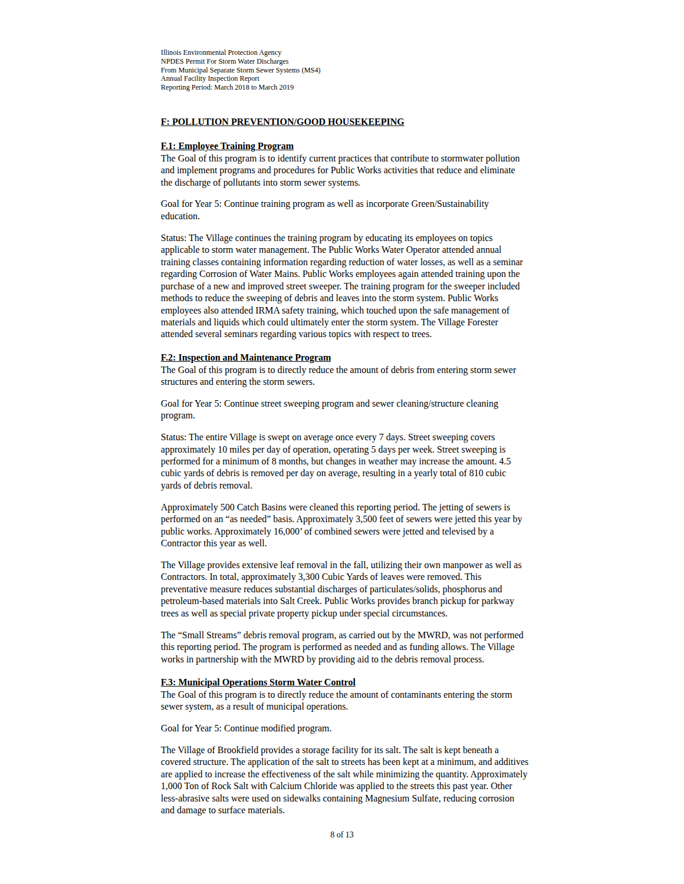Illinois Environmental Protection Agency
NPDES Permit For Storm Water Discharges
From Municipal Separate Storm Sewer Systems (MS4)
Annual Facility Inspection Report
Reporting Period: March 2018 to March 2019
F: POLLUTION PREVENTION/GOOD HOUSEKEEPING
F.1: Employee Training Program
The Goal of this program is to identify current practices that contribute to stormwater pollution and implement programs and procedures for Public Works activities that reduce and eliminate the discharge of pollutants into storm sewer systems.
Goal for Year 5: Continue training program as well as incorporate Green/Sustainability education.
Status: The Village continues the training program by educating its employees on topics applicable to storm water management. The Public Works Water Operator attended annual training classes containing information regarding reduction of water losses, as well as a seminar regarding Corrosion of Water Mains. Public Works employees again attended training upon the purchase of a new and improved street sweeper. The training program for the sweeper included methods to reduce the sweeping of debris and leaves into the storm system. Public Works employees also attended IRMA safety training, which touched upon the safe management of materials and liquids which could ultimately enter the storm system. The Village Forester attended several seminars regarding various topics with respect to trees.
F.2: Inspection and Maintenance Program
The Goal of this program is to directly reduce the amount of debris from entering storm sewer structures and entering the storm sewers.
Goal for Year 5: Continue street sweeping program and sewer cleaning/structure cleaning program.
Status: The entire Village is swept on average once every 7 days. Street sweeping covers approximately 10 miles per day of operation, operating 5 days per week. Street sweeping is performed for a minimum of 8 months, but changes in weather may increase the amount. 4.5 cubic yards of debris is removed per day on average, resulting in a yearly total of 810 cubic yards of debris removal.
Approximately 500 Catch Basins were cleaned this reporting period. The jetting of sewers is performed on an “as needed” basis. Approximately 3,500 feet of sewers were jetted this year by public works. Approximately 16,000’ of combined sewers were jetted and televised by a Contractor this year as well.
The Village provides extensive leaf removal in the fall, utilizing their own manpower as well as Contractors. In total, approximately 3,300 Cubic Yards of leaves were removed. This preventative measure reduces substantial discharges of particulates/solids, phosphorus and petroleum-based materials into Salt Creek. Public Works provides branch pickup for parkway trees as well as special private property pickup under special circumstances.
The “Small Streams” debris removal program, as carried out by the MWRD, was not performed this reporting period. The program is performed as needed and as funding allows. The Village works in partnership with the MWRD by providing aid to the debris removal process.
F.3: Municipal Operations Storm Water Control
The Goal of this program is to directly reduce the amount of contaminants entering the storm sewer system, as a result of municipal operations.
Goal for Year 5: Continue modified program.
The Village of Brookfield provides a storage facility for its salt. The salt is kept beneath a covered structure. The application of the salt to streets has been kept at a minimum, and additives are applied to increase the effectiveness of the salt while minimizing the quantity. Approximately 1,000 Ton of Rock Salt with Calcium Chloride was applied to the streets this past year. Other less-abrasive salts were used on sidewalks containing Magnesium Sulfate, reducing corrosion and damage to surface materials.
8 of 13